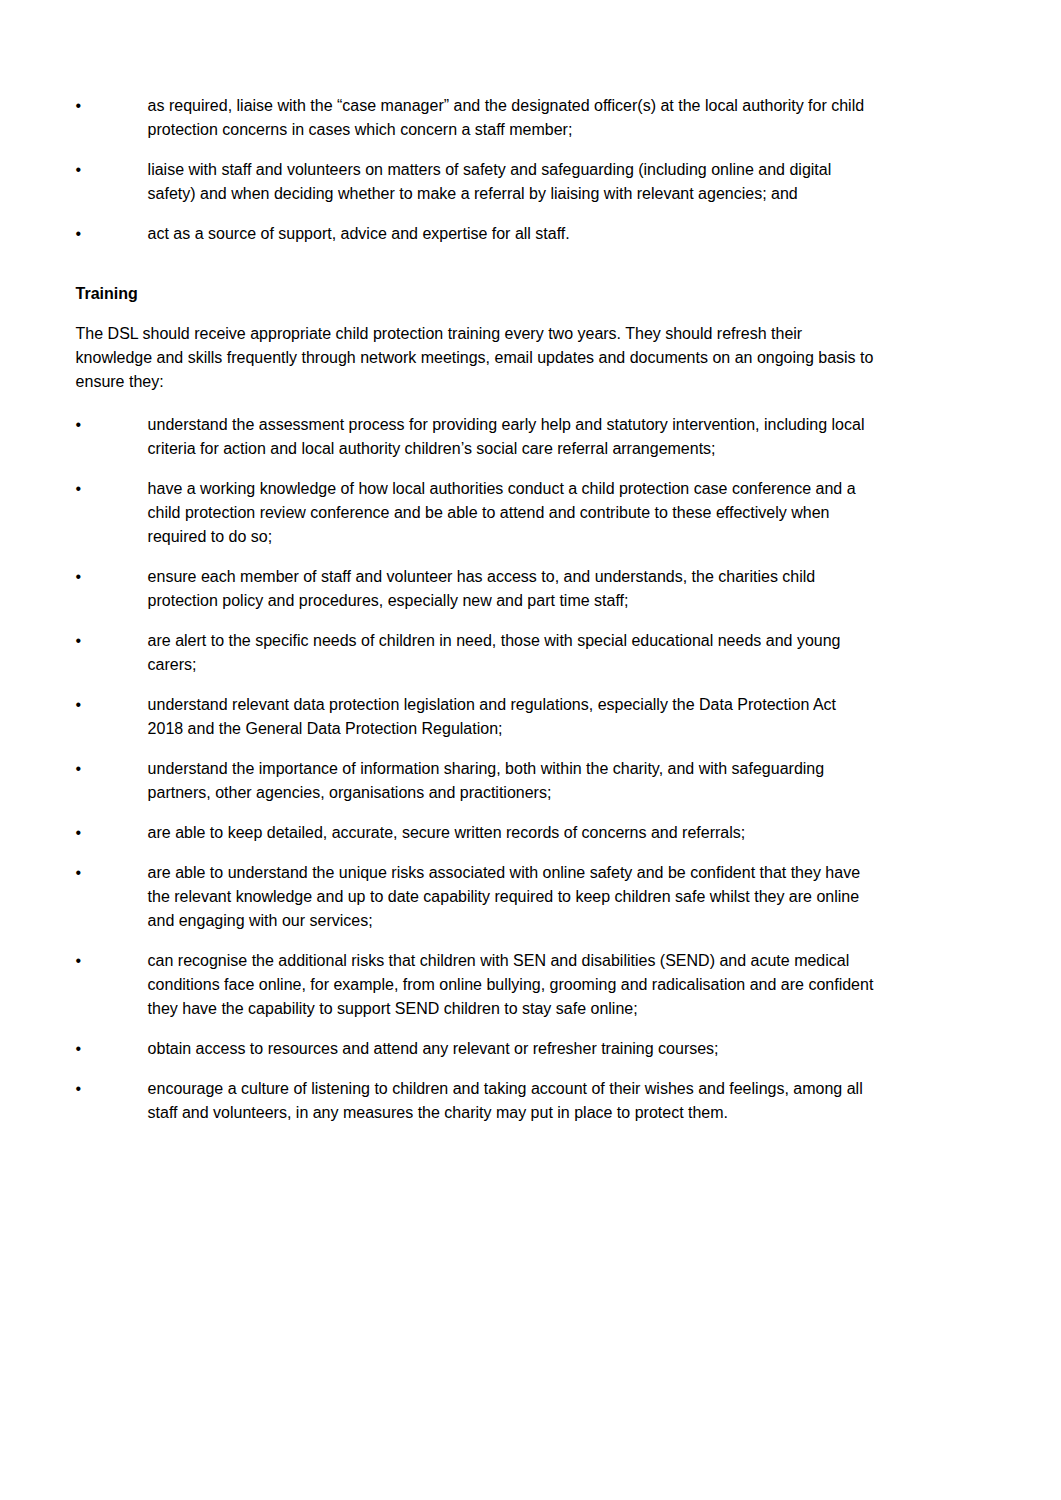as required, liaise with the “case manager” and the designated officer(s) at the local authority for child protection concerns in cases which concern a staff member;
liaise with staff and volunteers on matters of safety and safeguarding (including online and digital safety) and when deciding whether to make a referral by liaising with relevant agencies; and
act as a source of support, advice and expertise for all staff.
Training
The DSL should receive appropriate child protection training every two years. They should refresh their knowledge and skills frequently through network meetings, email updates and documents on an ongoing basis to ensure they:
understand the assessment process for providing early help and statutory intervention, including local criteria for action and local authority children’s social care referral arrangements;
have a working knowledge of how local authorities conduct a child protection case conference and a child protection review conference and be able to attend and contribute to these effectively when required to do so;
ensure each member of staff and volunteer has access to, and understands, the charities child protection policy and procedures, especially new and part time staff;
are alert to the specific needs of children in need, those with special educational needs and young carers;
understand relevant data protection legislation and regulations, especially the Data Protection Act 2018 and the General Data Protection Regulation;
understand the importance of information sharing, both within the charity, and with safeguarding partners, other agencies, organisations and practitioners;
are able to keep detailed, accurate, secure written records of concerns and referrals;
are able to understand the unique risks associated with online safety and be confident that they have the relevant knowledge and up to date capability required to keep children safe whilst they are online and engaging with our services;
can recognise the additional risks that children with SEN and disabilities (SEND) and acute medical conditions face online, for example, from online bullying, grooming and radicalisation and are confident they have the capability to support SEND children to stay safe online;
obtain access to resources and attend any relevant or refresher training courses;
encourage a culture of listening to children and taking account of their wishes and feelings, among all staff and volunteers, in any measures the charity may put in place to protect them.